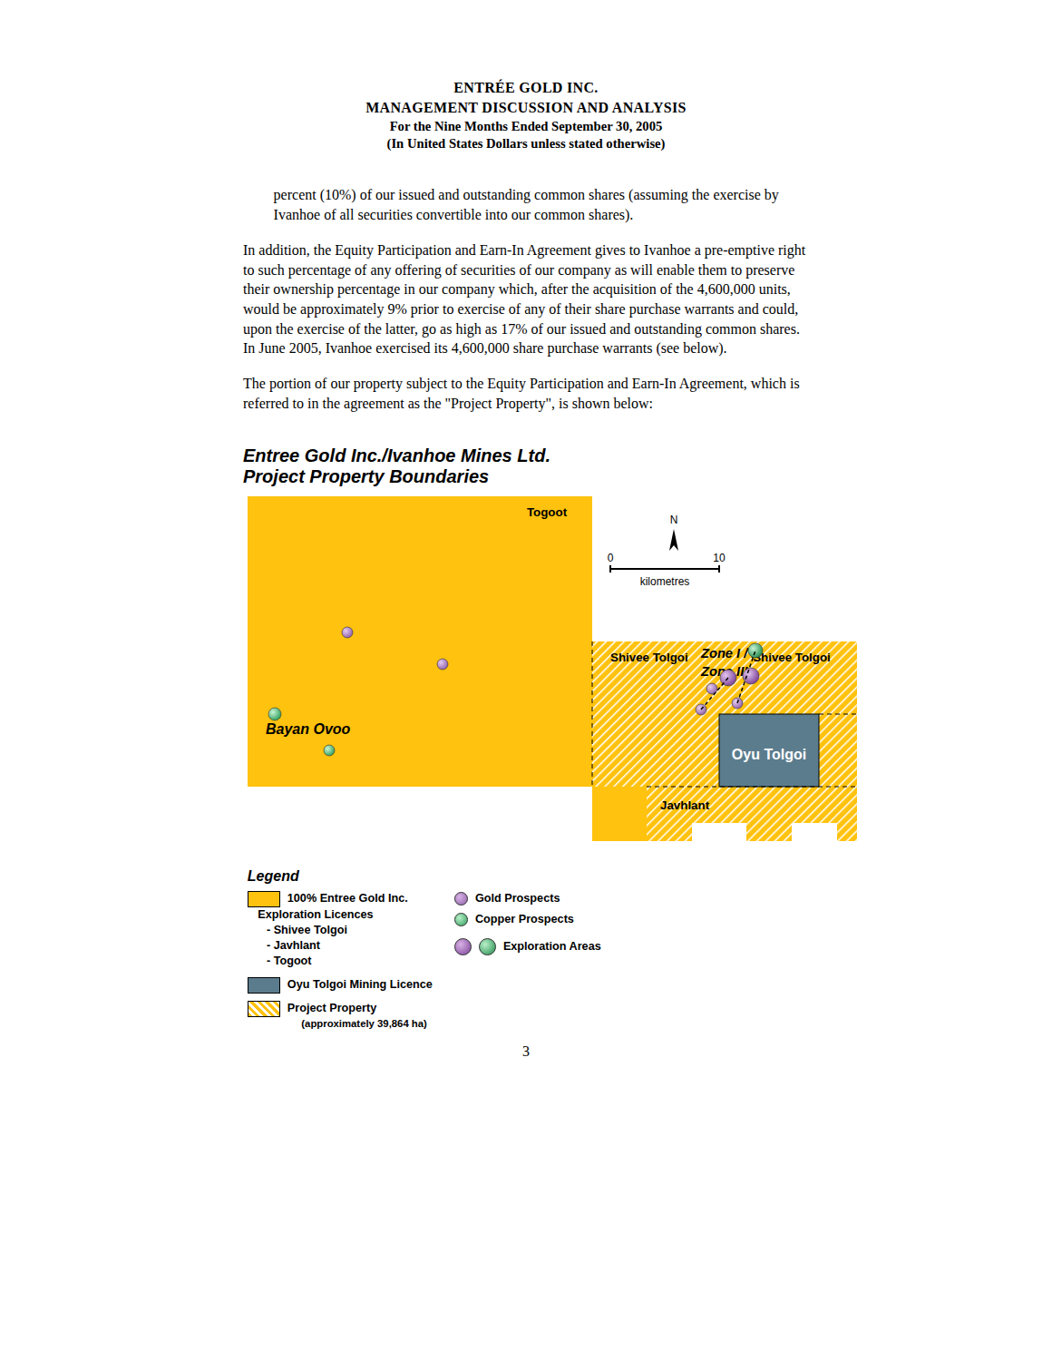ENTRÉE GOLD INC.
MANAGEMENT DISCUSSION AND ANALYSIS
For the Nine Months Ended September 30, 2005
(In United States Dollars unless stated otherwise)
percent (10%) of our issued and outstanding common shares (assuming the exercise by Ivanhoe of all securities convertible into our common shares).
In addition, the Equity Participation and Earn-In Agreement gives to Ivanhoe a pre-emptive right to such percentage of any offering of securities of our company as will enable them to preserve their ownership percentage in our company which, after the acquisition of the 4,600,000 units, would be approximately 9% prior to exercise of any of their share purchase warrants and could, upon the exercise of the latter, go as high as 17% of our issued and outstanding common shares. In June 2005, Ivanhoe exercised its 4,600,000 share purchase warrants (see below).
The portion of our property subject to the Equity Participation and Earn-In Agreement, which is referred to in the agreement as the "Project Property", is shown below:
Entree Gold Inc./Ivanhoe Mines Ltd.
Project Property Boundaries
Togoot Shivee Tolgoi Shivee Tolgoi Javhlant Oyu Tolgoi Zone I / II Zone III Bayan Ovoo N 0 10 kilometres
Legend
| 100% Entree Gold Inc. Exploration Licences - Shivee Tolgoi - Javhlant - Togoot | Gold Prospects Copper Prospects Exploration Areas |
| Oyu Tolgoi Mining Licence | |
| Project Property (approximately 39,864 ha) | |
3